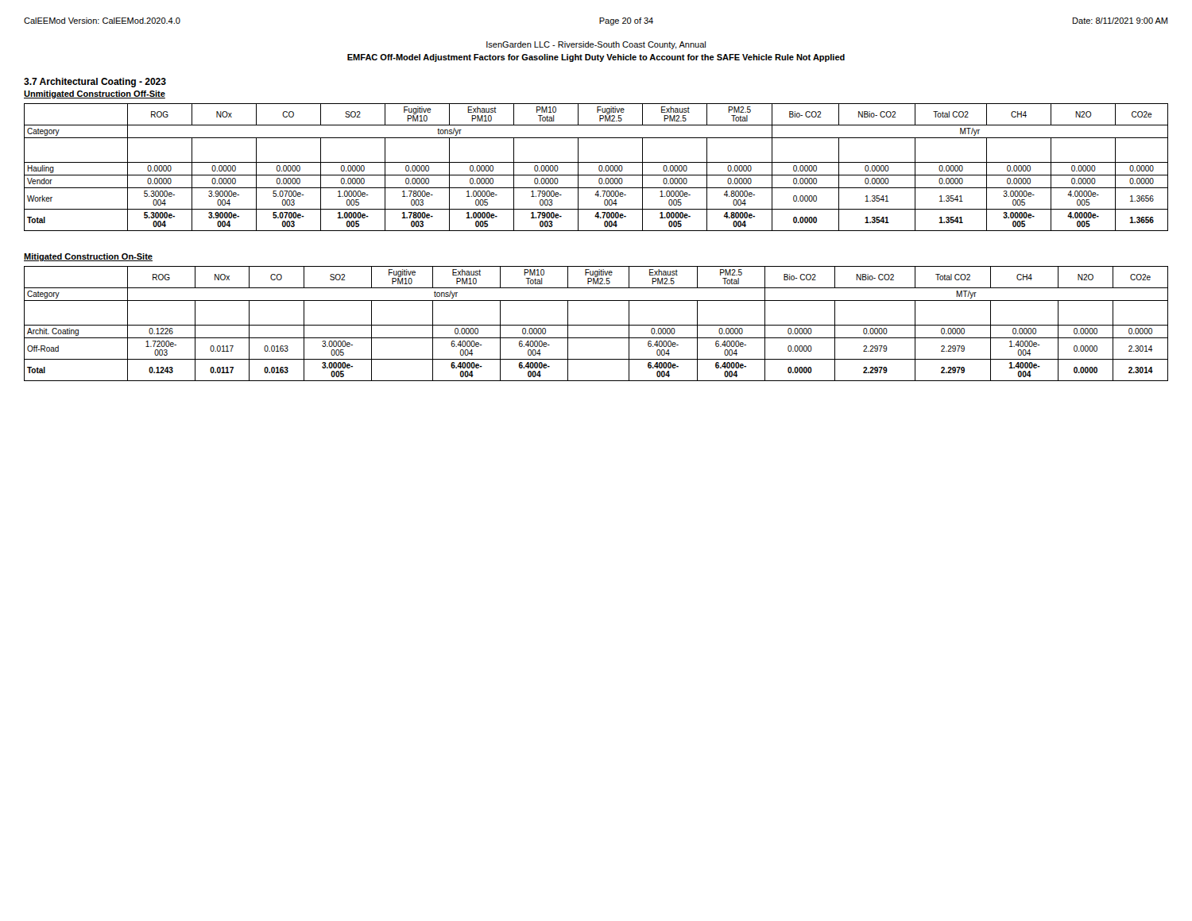CalEEMod Version: CalEEMod.2020.4.0
Page 20 of 34
Date: 8/11/2021 9:00 AM
IsenGarden LLC - Riverside-South Coast County, Annual
EMFAC Off-Model Adjustment Factors for Gasoline Light Duty Vehicle to Account for the SAFE Vehicle Rule Not Applied
3.7 Architectural Coating - 2023
Unmitigated Construction Off-Site
| | ROG | NOx | CO | SO2 | Fugitive PM10 | Exhaust PM10 | PM10 Total | Fugitive PM2.5 | Exhaust PM2.5 | PM2.5 Total | Bio- CO2 | NBio- CO2 | Total CO2 | CH4 | N2O | CO2e |
| --- | --- | --- | --- | --- | --- | --- | --- | --- | --- | --- | --- | --- | --- | --- | --- | --- |
| Category | tons/yr | MT/yr |
| Hauling | 0.0000 | 0.0000 | 0.0000 | 0.0000 | 0.0000 | 0.0000 | 0.0000 | 0.0000 | 0.0000 | 0.0000 | 0.0000 | 0.0000 | 0.0000 | 0.0000 | 0.0000 | 0.0000 |
| Vendor | 0.0000 | 0.0000 | 0.0000 | 0.0000 | 0.0000 | 0.0000 | 0.0000 | 0.0000 | 0.0000 | 0.0000 | 0.0000 | 0.0000 | 0.0000 | 0.0000 | 0.0000 | 0.0000 |
| Worker | 5.3000e- 004 | 3.9000e- 004 | 5.0700e- 003 | 1.0000e- 005 | 1.7800e- 003 | 1.0000e- 005 | 1.7900e- 003 | 4.7000e- 004 | 1.0000e- 005 | 4.8000e- 004 | 0.0000 | 1.3541 | 1.3541 | 3.0000e- 005 | 4.0000e- 005 | 1.3656 |
| Total | 5.3000e- 004 | 3.9000e- 004 | 5.0700e- 003 | 1.0000e- 005 | 1.7800e- 003 | 1.0000e- 005 | 1.7900e- 003 | 4.7000e- 004 | 1.0000e- 005 | 4.8000e- 004 | 0.0000 | 1.3541 | 1.3541 | 3.0000e- 005 | 4.0000e- 005 | 1.3656 |
Mitigated Construction On-Site
| | ROG | NOx | CO | SO2 | Fugitive PM10 | Exhaust PM10 | PM10 Total | Fugitive PM2.5 | Exhaust PM2.5 | PM2.5 Total | Bio- CO2 | NBio- CO2 | Total CO2 | CH4 | N2O | CO2e |
| --- | --- | --- | --- | --- | --- | --- | --- | --- | --- | --- | --- | --- | --- | --- | --- | --- |
| Category | tons/yr | MT/yr |
| Archit. Coating | 0.1226 | | | | | 0.0000 | 0.0000 | | 0.0000 | 0.0000 | 0.0000 | 0.0000 | 0.0000 | 0.0000 | 0.0000 | 0.0000 |
| Off-Road | 1.7200e- 003 | 0.0117 | 0.0163 | 3.0000e- 005 | | 6.4000e- 004 | 6.4000e- 004 | | 6.4000e- 004 | 6.4000e- 004 | 0.0000 | 2.2979 | 2.2979 | 1.4000e- 004 | 0.0000 | 2.3014 |
| Total | 0.1243 | 0.0117 | 0.0163 | 3.0000e- 005 | | 6.4000e- 004 | 6.4000e- 004 | | 6.4000e- 004 | 6.4000e- 004 | 0.0000 | 2.2979 | 2.2979 | 1.4000e- 004 | 0.0000 | 2.3014 |